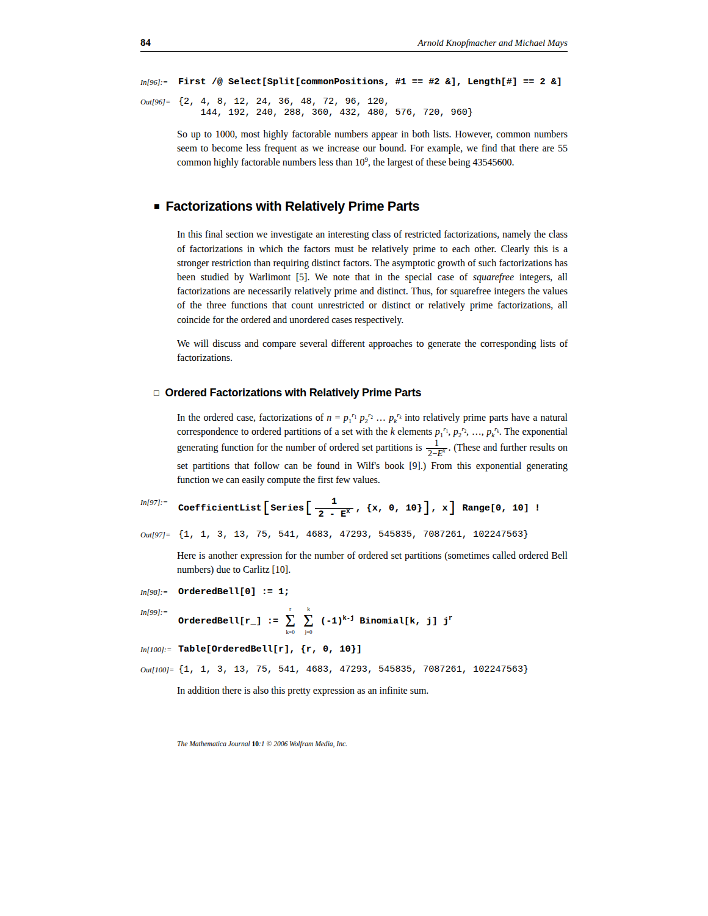84 Arnold Knopfmacher and Michael Mays
In[96]:= First /@ Select[Split[commonPositions, #1 == #2 &], Length[#] == 2 &]
Out[96]= {2, 4, 8, 12, 24, 36, 48, 72, 96, 120, 144, 192, 240, 288, 360, 432, 480, 576, 720, 960}
So up to 1000, most highly factorable numbers appear in both lists. However, common numbers seem to become less frequent as we increase our bound. For example, we find that there are 55 common highly factorable numbers less than 109, the largest of these being 43545600.
■Factorizations with Relatively Prime Parts
In this final section we investigate an interesting class of restricted factorizations, namely the class of factorizations in which the factors must be relatively prime to each other. Clearly this is a stronger restriction than requiring distinct factors. The asymptotic growth of such factorizations has been studied by Warlimont [5]. We note that in the special case of squarefree integers, all factorizations are necessarily relatively prime and distinct. Thus, for squarefree integers the values of the three functions that count unrestricted or distinct or relatively prime factorizations, all coincide for the ordered and unordered cases respectively.
We will discuss and compare several different approaches to generate the corresponding lists of factorizations.
□Ordered Factorizations with Relatively Prime Parts
In the ordered case, factorizations of n = p1r1 p2r2 … pkrk into relatively prime parts have a natural correspondence to ordered partitions of a set with the k elements p1r1, p2r2, …, pkrk. The exponential generating function for the number of ordered set partitions is 12−Ex. (These and further results on set partitions that follow can be found in Wilf's book [9].) From this exponential generating function we can easily compute the first few values.
In[97]:= CoefficientList[Series[12 - Ex, {x, 0, 10}], x] Range[0, 10] !
Out[97]= {1, 1, 3, 13, 75, 541, 4683, 47293, 545835, 7087261, 102247563}
Here is another expression for the number of ordered set partitions (sometimes called ordered Bell numbers) due to Carlitz [10].
In[98]:= OrderedBell[0] := 1;
In[99]:= OrderedBell[r_] := rΣk=0 kΣj=0 (-1)k-j Binomial[k, j] jr
In[100]:= Table[OrderedBell[r], {r, 0, 10}]
Out[100]= {1, 1, 3, 13, 75, 541, 4683, 47293, 545835, 7087261, 102247563}
In addition there is also this pretty expression as an infinite sum.
The Mathematica Journal 10:1 © 2006 Wolfram Media, Inc.